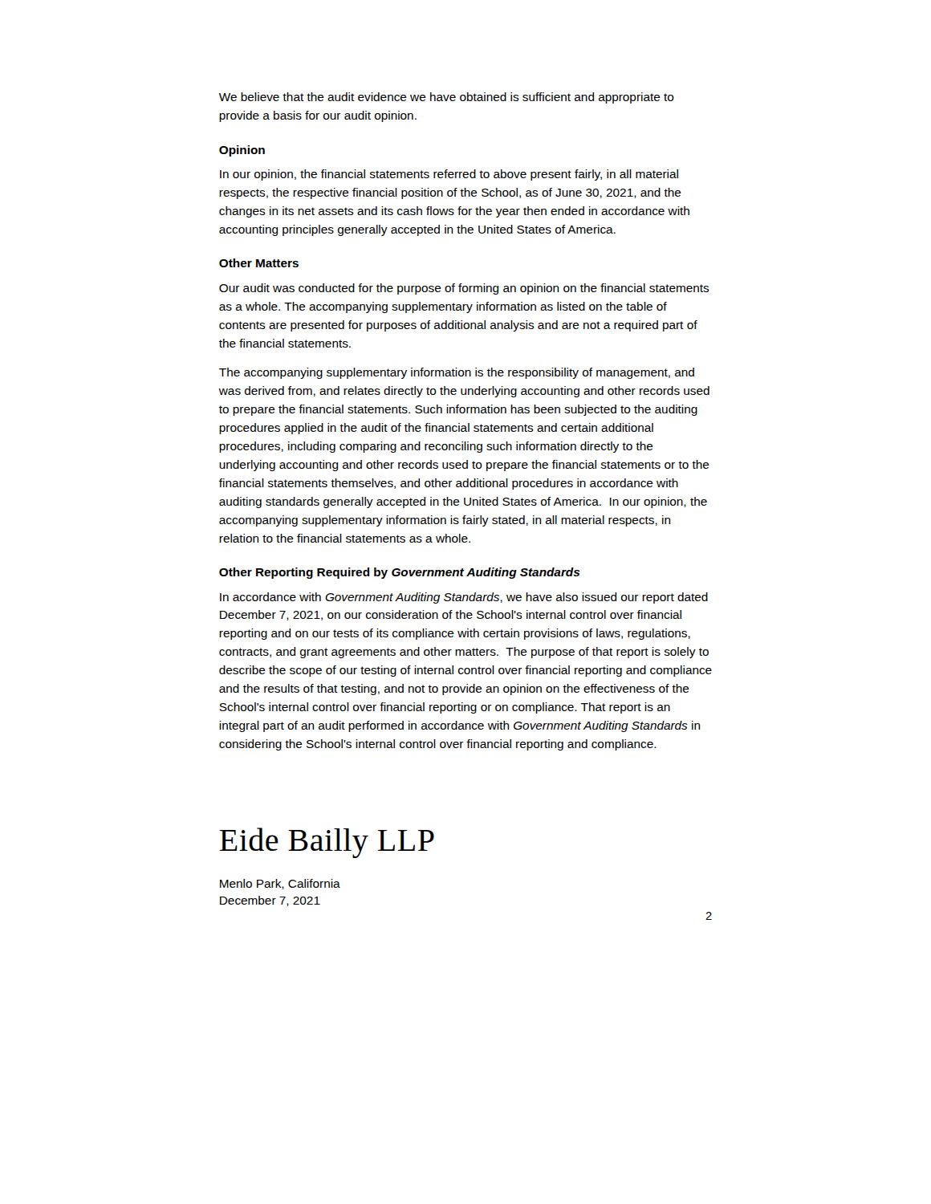We believe that the audit evidence we have obtained is sufficient and appropriate to provide a basis for our audit opinion.
Opinion
In our opinion, the financial statements referred to above present fairly, in all material respects, the respective financial position of the School, as of June 30, 2021, and the changes in its net assets and its cash flows for the year then ended in accordance with accounting principles generally accepted in the United States of America.
Other Matters
Our audit was conducted for the purpose of forming an opinion on the financial statements as a whole. The accompanying supplementary information as listed on the table of contents are presented for purposes of additional analysis and are not a required part of the financial statements.
The accompanying supplementary information is the responsibility of management, and was derived from, and relates directly to the underlying accounting and other records used to prepare the financial statements. Such information has been subjected to the auditing procedures applied in the audit of the financial statements and certain additional procedures, including comparing and reconciling such information directly to the underlying accounting and other records used to prepare the financial statements or to the financial statements themselves, and other additional procedures in accordance with auditing standards generally accepted in the United States of America. In our opinion, the accompanying supplementary information is fairly stated, in all material respects, in relation to the financial statements as a whole.
Other Reporting Required by Government Auditing Standards
In accordance with Government Auditing Standards, we have also issued our report dated December 7, 2021, on our consideration of the School's internal control over financial reporting and on our tests of its compliance with certain provisions of laws, regulations, contracts, and grant agreements and other matters. The purpose of that report is solely to describe the scope of our testing of internal control over financial reporting and compliance and the results of that testing, and not to provide an opinion on the effectiveness of the School's internal control over financial reporting or on compliance. That report is an integral part of an audit performed in accordance with Government Auditing Standards in considering the School's internal control over financial reporting and compliance.
Eide Bailly LLP
Menlo Park, California
December 7, 2021
2